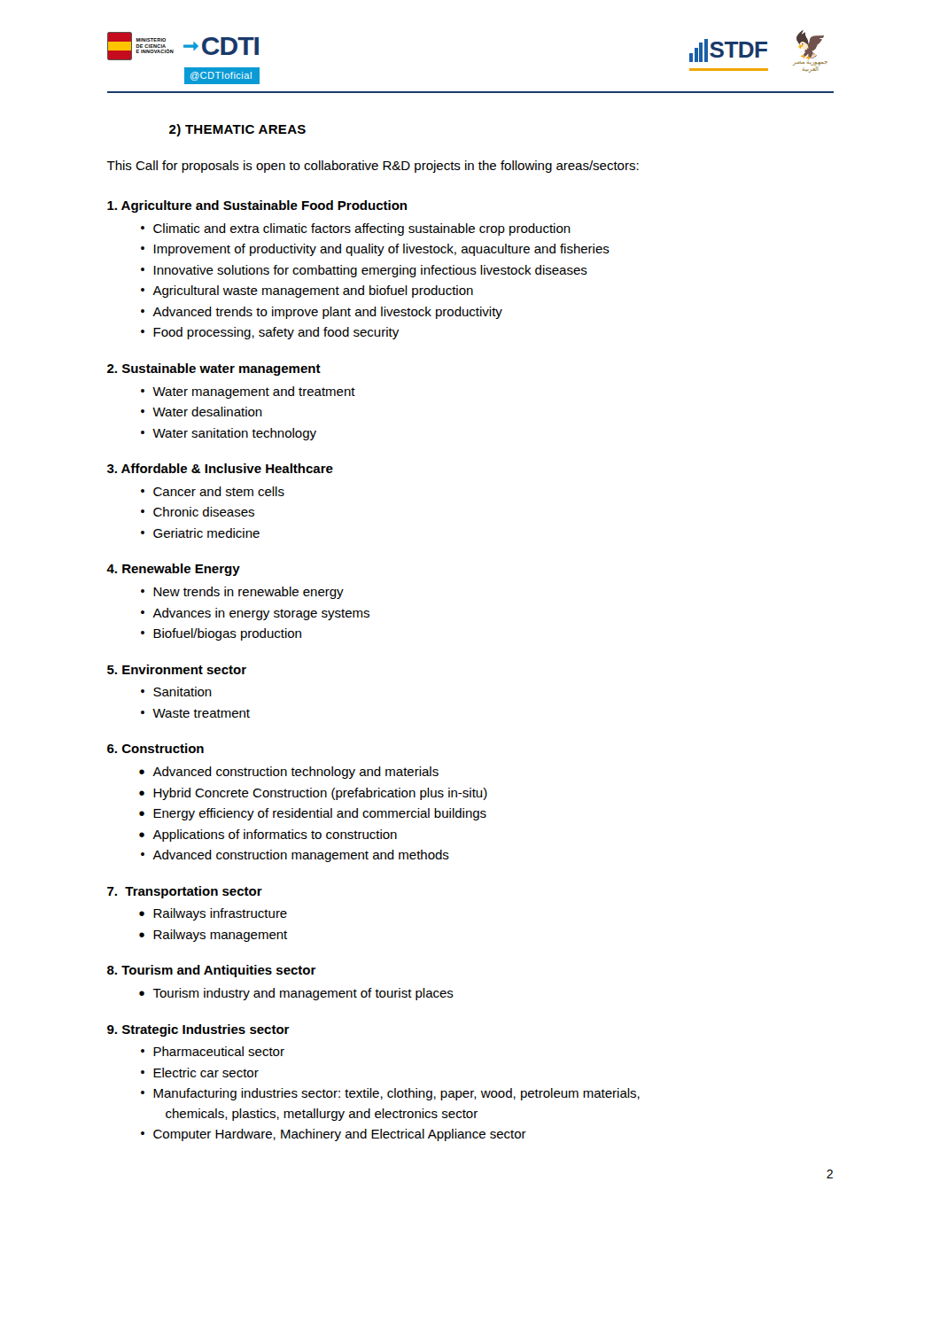MINISTERIO
DE CIENCIA
E INNOVACIÓN
➞ CDTI
@CDTIoficial
STDF
🦅
جمهورية مصر العربية
2) THEMATIC AREAS
This Call for proposals is open to collaborative R&D projects in the following areas/sectors:
1. Agriculture and Sustainable Food Production
Climatic and extra climatic factors affecting sustainable crop production
Improvement of productivity and quality of livestock, aquaculture and fisheries
Innovative solutions for combatting emerging infectious livestock diseases
Agricultural waste management and biofuel production
Advanced trends to improve plant and livestock productivity
Food processing, safety and food security
2. Sustainable water management
Water management and treatment
Water desalination
Water sanitation technology
3. Affordable & Inclusive Healthcare
Cancer and stem cells
Chronic diseases
Geriatric medicine
4. Renewable Energy
New trends in renewable energy
Advances in energy storage systems
Biofuel/biogas production
5. Environment sector
Sanitation
Waste treatment
6. Construction
Advanced construction technology and materials
Hybrid Concrete Construction (prefabrication plus in-situ)
Energy efficiency of residential and commercial buildings
Applications of informatics to construction
Advanced construction management and methods
7. Transportation sector
Railways infrastructure
Railways management
8. Tourism and Antiquities sector
Tourism industry and management of tourist places
9. Strategic Industries sector
Pharmaceutical sector
Electric car sector
Manufacturing industries sector: textile, clothing, paper, wood, petroleum materials, chemicals, plastics, metallurgy and electronics sector
Computer Hardware, Machinery and Electrical Appliance sector
2